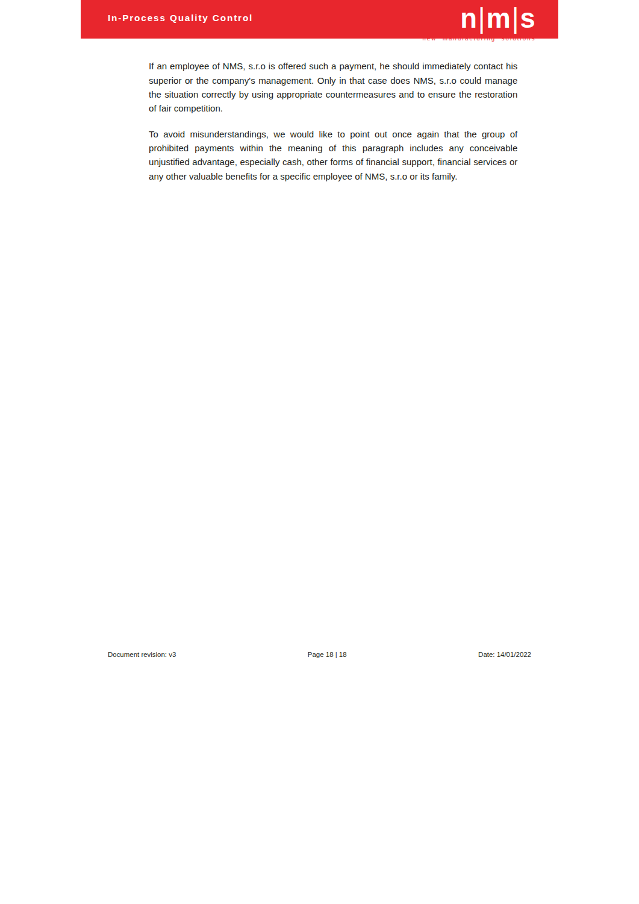In-Process Quality Control
n|m|s
new manufacturing solutions
If an employee of NMS, s.r.o is offered such a payment, he should immediately contact his superior or the company's management. Only in that case does NMS, s.r.o could manage the situation correctly by using appropriate countermeasures and to ensure the restoration of fair competition.
To avoid misunderstandings, we would like to point out once again that the group of prohibited payments within the meaning of this paragraph includes any conceivable unjustified advantage, especially cash, other forms of financial support, financial services or any other valuable benefits for a specific employee of NMS, s.r.o or its family.
Document revision: v3
Page 18 | 18
Date: 14/01/2022